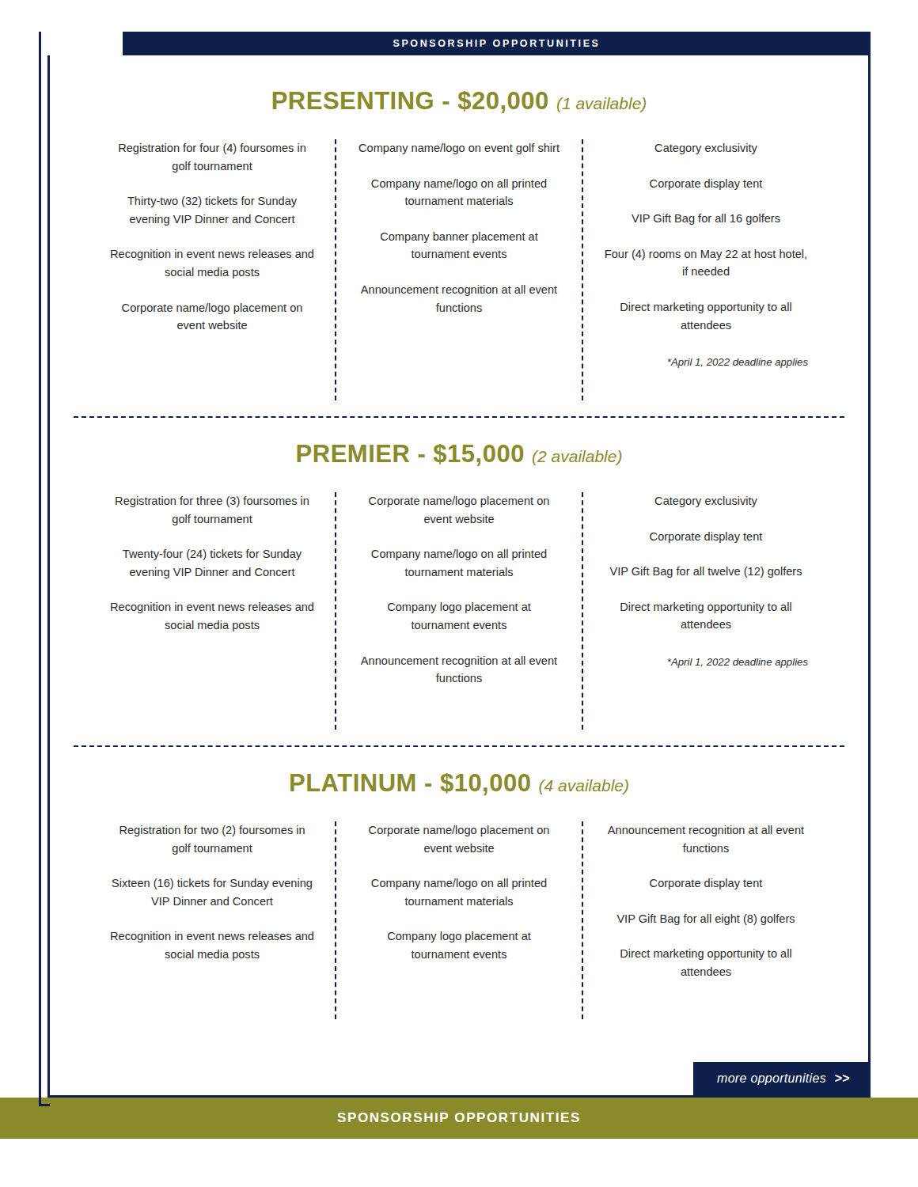SPONSORSHIP OPPORTUNITIES
PRESENTING - $20,000 (1 available)
Registration for four (4) foursomes in golf tournament
Thirty-two (32) tickets for Sunday evening VIP Dinner and Concert
Recognition in event news releases and social media posts
Corporate name/logo placement on event website
Company name/logo on event golf shirt
Company name/logo on all printed tournament materials
Company banner placement at tournament events
Announcement recognition at all event functions
Category exclusivity
Corporate display tent
VIP Gift Bag for all 16 golfers
Four (4) rooms on May 22 at host hotel, if needed
Direct marketing opportunity to all attendees
*April 1, 2022 deadline applies
PREMIER - $15,000 (2 available)
Registration for three (3) foursomes in golf tournament
Twenty-four (24) tickets for Sunday evening VIP Dinner and Concert
Recognition in event news releases and social media posts
Corporate name/logo placement on event website
Company name/logo on all printed tournament materials
Company logo placement at tournament events
Announcement recognition at all event functions
Category exclusivity
Corporate display tent
VIP Gift Bag for all twelve (12) golfers
Direct marketing opportunity to all attendees
*April 1, 2022 deadline applies
PLATINUM - $10,000 (4 available)
Registration for two (2) foursomes in golf tournament
Sixteen (16) tickets for Sunday evening VIP Dinner and Concert
Recognition in event news releases and social media posts
Corporate name/logo placement on event website
Company name/logo on all printed tournament materials
Company logo placement at tournament events
Announcement recognition at all event functions
Corporate display tent
VIP Gift Bag for all eight (8) golfers
Direct marketing opportunity to all attendees
more opportunities >>
SPONSORSHIP OPPORTUNITIES